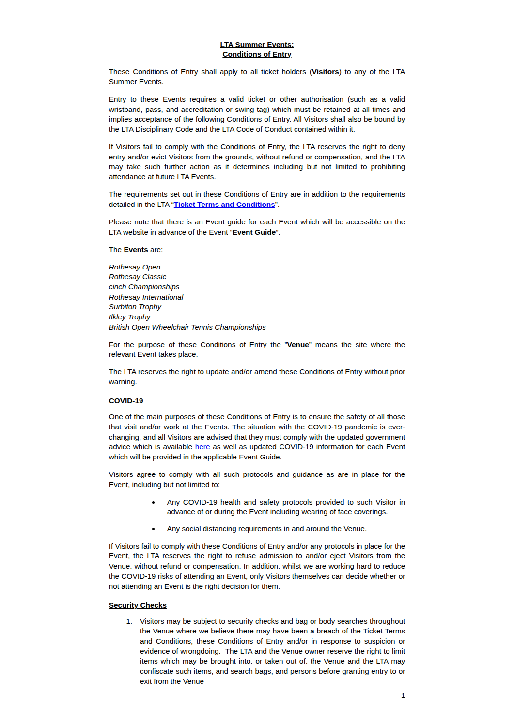LTA Summer Events:
Conditions of Entry
These Conditions of Entry shall apply to all ticket holders (Visitors) to any of the LTA Summer Events.
Entry to these Events requires a valid ticket or other authorisation (such as a valid wristband, pass, and accreditation or swing tag) which must be retained at all times and implies acceptance of the following Conditions of Entry. All Visitors shall also be bound by the LTA Disciplinary Code and the LTA Code of Conduct contained within it.
If Visitors fail to comply with the Conditions of Entry, the LTA reserves the right to deny entry and/or evict Visitors from the grounds, without refund or compensation, and the LTA may take such further action as it determines including but not limited to prohibiting attendance at future LTA Events.
The requirements set out in these Conditions of Entry are in addition to the requirements detailed in the LTA “Ticket Terms and Conditions”.
Please note that there is an Event guide for each Event which will be accessible on the LTA website in advance of the Event “Event Guide”.
The Events are:
Rothesay Open
Rothesay Classic
cinch Championships
Rothesay International
Surbiton Trophy
Ilkley Trophy
British Open Wheelchair Tennis Championships
For the purpose of these Conditions of Entry the ”Venue” means the site where the relevant Event takes place.
The LTA reserves the right to update and/or amend these Conditions of Entry without prior warning.
COVID-19
One of the main purposes of these Conditions of Entry is to ensure the safety of all those that visit and/or work at the Events. The situation with the COVID-19 pandemic is ever-changing, and all Visitors are advised that they must comply with the updated government advice which is available here as well as updated COVID-19 information for each Event which will be provided in the applicable Event Guide.
Visitors agree to comply with all such protocols and guidance as are in place for the Event, including but not limited to:
Any COVID-19 health and safety protocols provided to such Visitor in advance of or during the Event including wearing of face coverings.
Any social distancing requirements in and around the Venue.
If Visitors fail to comply with these Conditions of Entry and/or any protocols in place for the Event, the LTA reserves the right to refuse admission to and/or eject Visitors from the Venue, without refund or compensation. In addition, whilst we are working hard to reduce the COVID-19 risks of attending an Event, only Visitors themselves can decide whether or not attending an Event is the right decision for them.
Security Checks
Visitors may be subject to security checks and bag or body searches throughout the Venue where we believe there may have been a breach of the Ticket Terms and Conditions, these Conditions of Entry and/or in response to suspicion or evidence of wrongdoing. The LTA and the Venue owner reserve the right to limit items which may be brought into, or taken out of, the Venue and the LTA may confiscate such items, and search bags, and persons before granting entry to or exit from the Venue
1